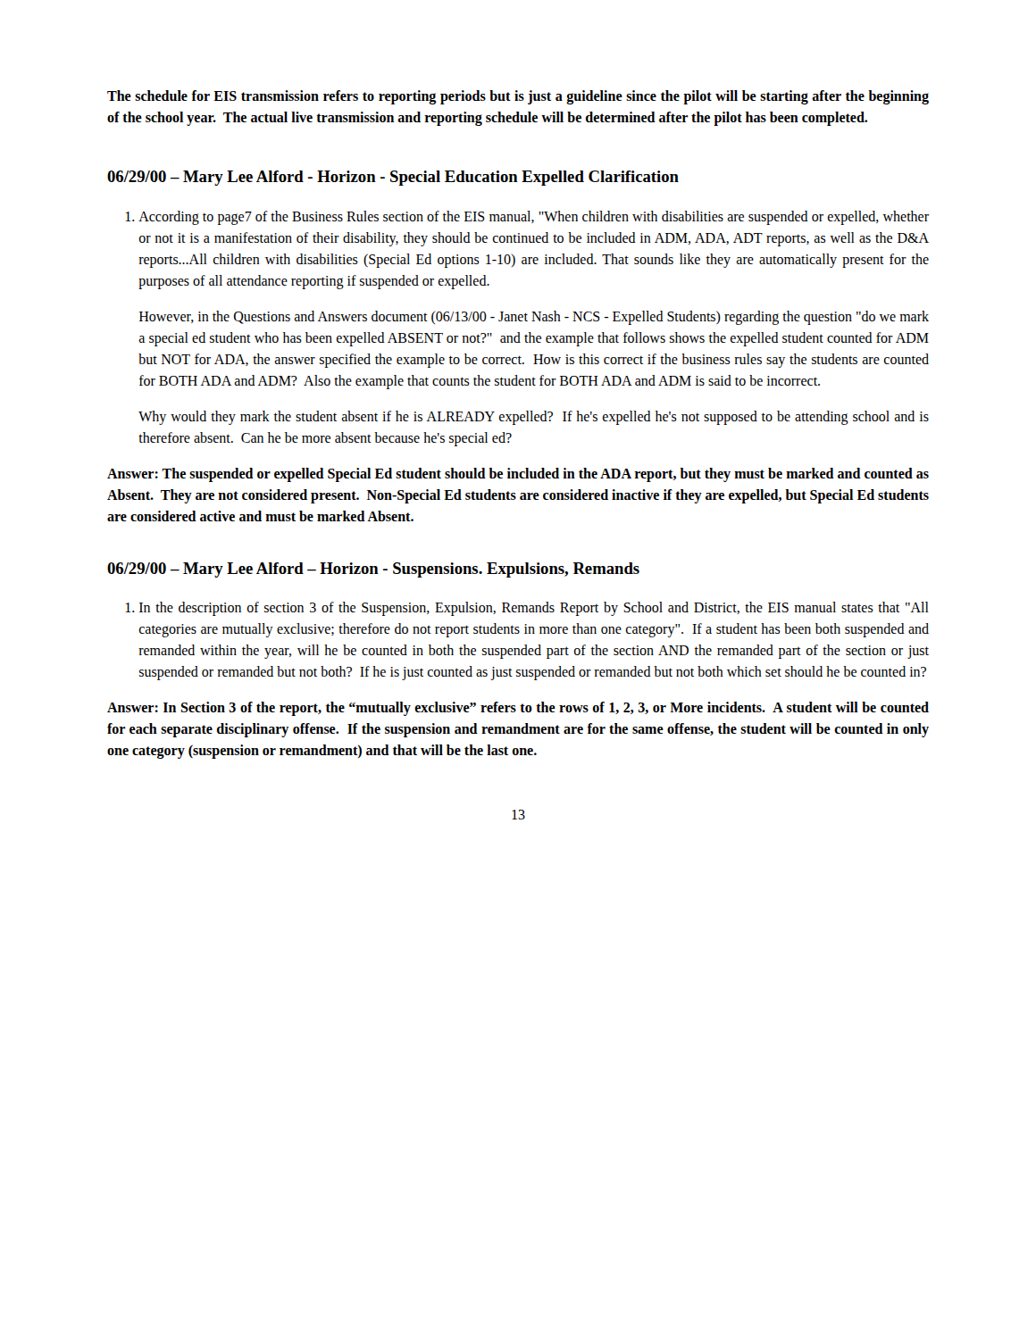The schedule for EIS transmission refers to reporting periods but is just a guideline since the pilot will be starting after the beginning of the school year. The actual live transmission and reporting schedule will be determined after the pilot has been completed.
06/29/00 – Mary Lee Alford - Horizon - Special Education Expelled Clarification
According to page7 of the Business Rules section of the EIS manual, "When children with disabilities are suspended or expelled, whether or not it is a manifestation of their disability, they should be continued to be included in ADM, ADA, ADT reports, as well as the D&A reports...All children with disabilities (Special Ed options 1-10) are included. That sounds like they are automatically present for the purposes of all attendance reporting if suspended or expelled.
However, in the Questions and Answers document (06/13/00 - Janet Nash - NCS - Expelled Students) regarding the question "do we mark a special ed student who has been expelled ABSENT or not?" and the example that follows shows the expelled student counted for ADM but NOT for ADA, the answer specified the example to be correct. How is this correct if the business rules say the students are counted for BOTH ADA and ADM? Also the example that counts the student for BOTH ADA and ADM is said to be incorrect.
Why would they mark the student absent if he is ALREADY expelled? If he's expelled he's not supposed to be attending school and is therefore absent. Can he be more absent because he's special ed?
Answer: The suspended or expelled Special Ed student should be included in the ADA report, but they must be marked and counted as Absent. They are not considered present. Non-Special Ed students are considered inactive if they are expelled, but Special Ed students are considered active and must be marked Absent.
06/29/00 – Mary Lee Alford – Horizon - Suspensions. Expulsions, Remands
In the description of section 3 of the Suspension, Expulsion, Remands Report by School and District, the EIS manual states that "All categories are mutually exclusive; therefore do not report students in more than one category". If a student has been both suspended and remanded within the year, will he be counted in both the suspended part of the section AND the remanded part of the section or just suspended or remanded but not both? If he is just counted as just suspended or remanded but not both which set should he be counted in?
Answer: In Section 3 of the report, the “mutually exclusive” refers to the rows of 1, 2, 3, or More incidents. A student will be counted for each separate disciplinary offense. If the suspension and remandment are for the same offense, the student will be counted in only one category (suspension or remandment) and that will be the last one.
13